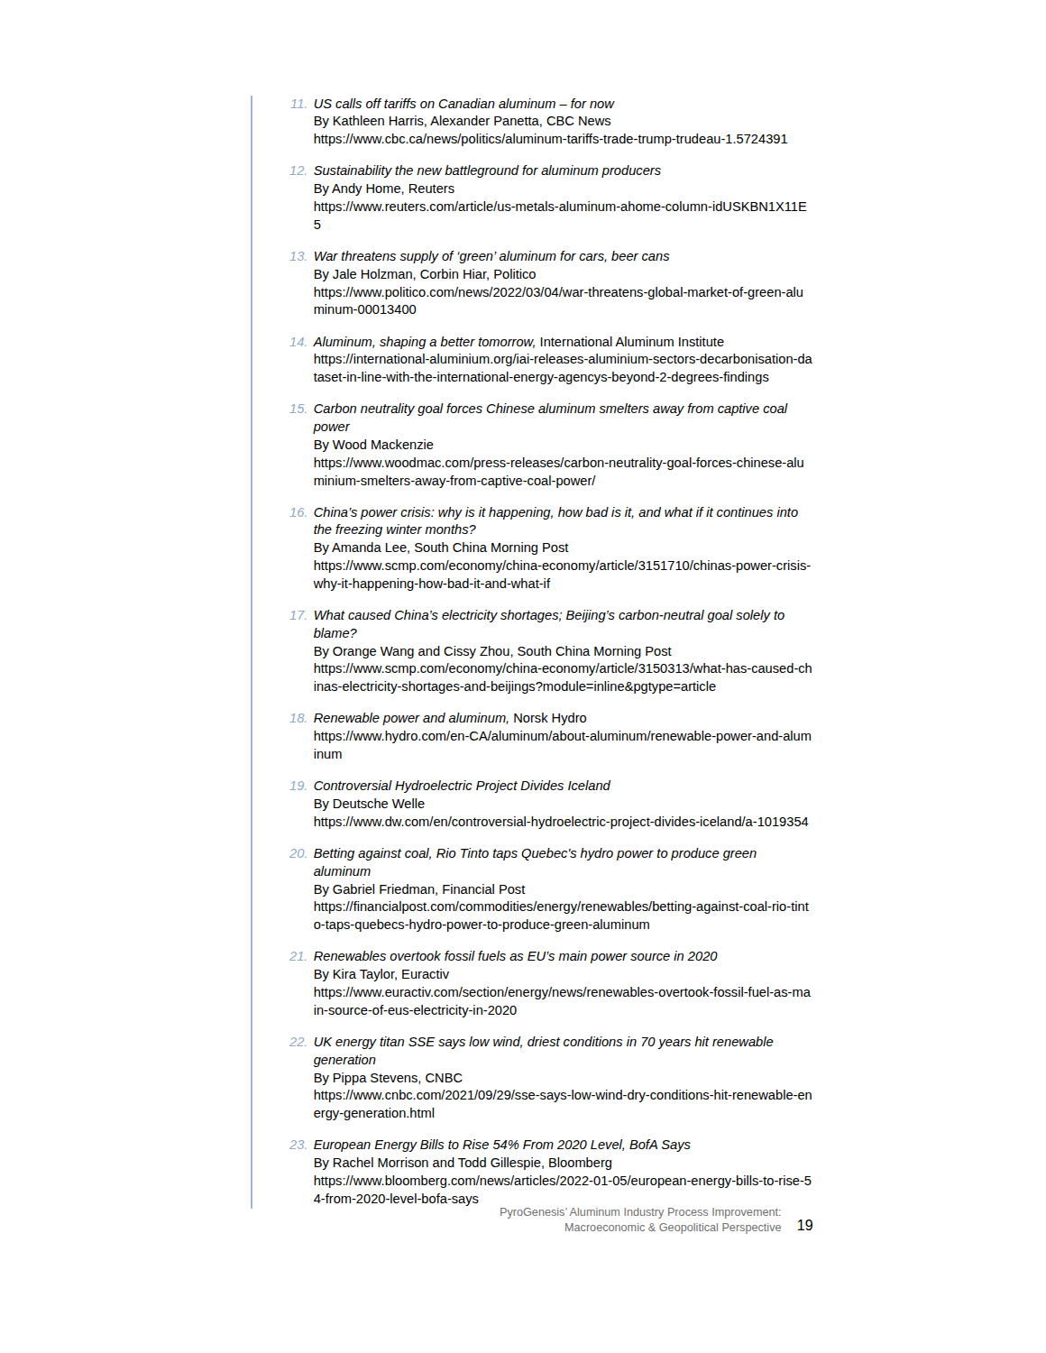US calls off tariffs on Canadian aluminum – for now By Kathleen Harris, Alexander Panetta, CBC News https://www.cbc.ca/news/politics/aluminum-tariffs-trade-trump-trudeau-1.5724391
Sustainability the new battleground for aluminum producers By Andy Home, Reuters https://www.reuters.com/article/us-metals-aluminum-ahome-column-idUSKBN1X11E5
War threatens supply of ‘green’ aluminum for cars, beer cans By Jale Holzman, Corbin Hiar, Politico https://www.politico.com/news/2022/03/04/war-threatens-global-market-of-green-aluminum-00013400
Aluminum, shaping a better tomorrow, International Aluminum Institute https://international-aluminium.org/iai-releases-aluminium-sectors-decarbonisation-dataset-in-line-with-the-international-energy-agencys-beyond-2-degrees-findings
Carbon neutrality goal forces Chinese aluminum smelters away from captive coal power By Wood Mackenzie https://www.woodmac.com/press-releases/carbon-neutrality-goal-forces-chinese-aluminium-smelters-away-from-captive-coal-power/
China’s power crisis: why is it happening, how bad is it, and what if it continues into the freezing winter months? By Amanda Lee, South China Morning Post https://www.scmp.com/economy/china-economy/article/3151710/chinas-power-crisis-why-it-happening-how-bad-it-and-what-if
What caused China’s electricity shortages; Beijing’s carbon-neutral goal solely to blame? By Orange Wang and Cissy Zhou, South China Morning Post https://www.scmp.com/economy/china-economy/article/3150313/what-has-caused-chinas-electricity-shortages-and-beijings?module=inline&pgtype=article
Renewable power and aluminum, Norsk Hydro https://www.hydro.com/en-CA/aluminum/about-aluminum/renewable-power-and-aluminum
Controversial Hydroelectric Project Divides Iceland By Deutsche Welle https://www.dw.com/en/controversial-hydroelectric-project-divides-iceland/a-1019354
Betting against coal, Rio Tinto taps Quebec's hydro power to produce green aluminum By Gabriel Friedman, Financial Post https://financialpost.com/commodities/energy/renewables/betting-against-coal-rio-tinto-taps-quebecs-hydro-power-to-produce-green-aluminum
Renewables overtook fossil fuels as EU’s main power source in 2020 By Kira Taylor, Euractiv https://www.euractiv.com/section/energy/news/renewables-overtook-fossil-fuel-as-main-source-of-eus-electricity-in-2020
UK energy titan SSE says low wind, driest conditions in 70 years hit renewable generation By Pippa Stevens, CNBC https://www.cnbc.com/2021/09/29/sse-says-low-wind-dry-conditions-hit-renewable-energy-generation.html
European Energy Bills to Rise 54% From 2020 Level, BofA Says By Rachel Morrison and Todd Gillespie, Bloomberg https://www.bloomberg.com/news/articles/2022-01-05/european-energy-bills-to-rise-54-from-2020-level-bofa-says
PyroGenesis’ Aluminum Industry Process Improvement:
Macroeconomic & Geopolitical Perspective 19